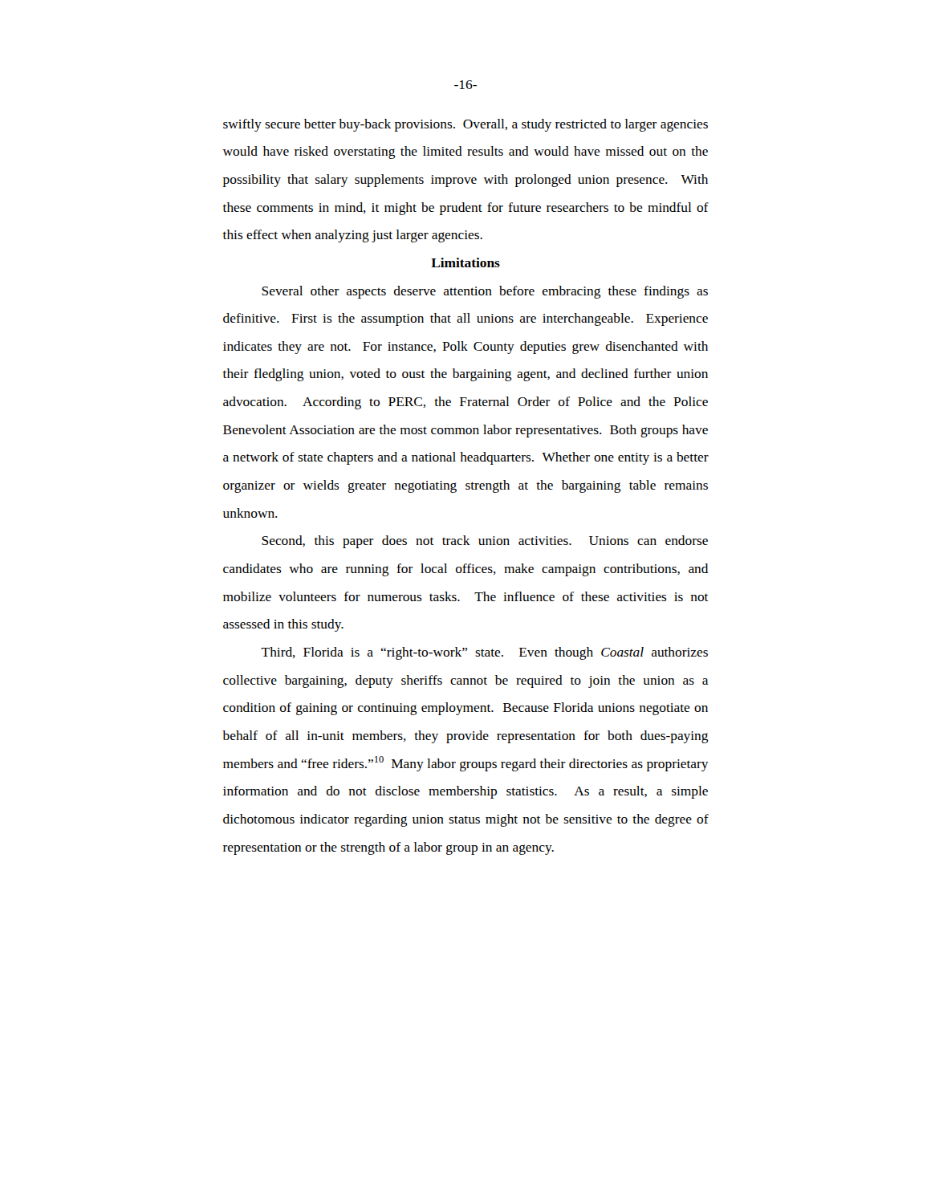-16-
swiftly secure better buy-back provisions. Overall, a study restricted to larger agencies would have risked overstating the limited results and would have missed out on the possibility that salary supplements improve with prolonged union presence. With these comments in mind, it might be prudent for future researchers to be mindful of this effect when analyzing just larger agencies.
Limitations
Several other aspects deserve attention before embracing these findings as definitive. First is the assumption that all unions are interchangeable. Experience indicates they are not. For instance, Polk County deputies grew disenchanted with their fledgling union, voted to oust the bargaining agent, and declined further union advocation. According to PERC, the Fraternal Order of Police and the Police Benevolent Association are the most common labor representatives. Both groups have a network of state chapters and a national headquarters. Whether one entity is a better organizer or wields greater negotiating strength at the bargaining table remains unknown.
Second, this paper does not track union activities. Unions can endorse candidates who are running for local offices, make campaign contributions, and mobilize volunteers for numerous tasks. The influence of these activities is not assessed in this study.
Third, Florida is a “right-to-work” state. Even though Coastal authorizes collective bargaining, deputy sheriffs cannot be required to join the union as a condition of gaining or continuing employment. Because Florida unions negotiate on behalf of all in-unit members, they provide representation for both dues-paying members and “free riders.”10 Many labor groups regard their directories as proprietary information and do not disclose membership statistics. As a result, a simple dichotomous indicator regarding union status might not be sensitive to the degree of representation or the strength of a labor group in an agency.